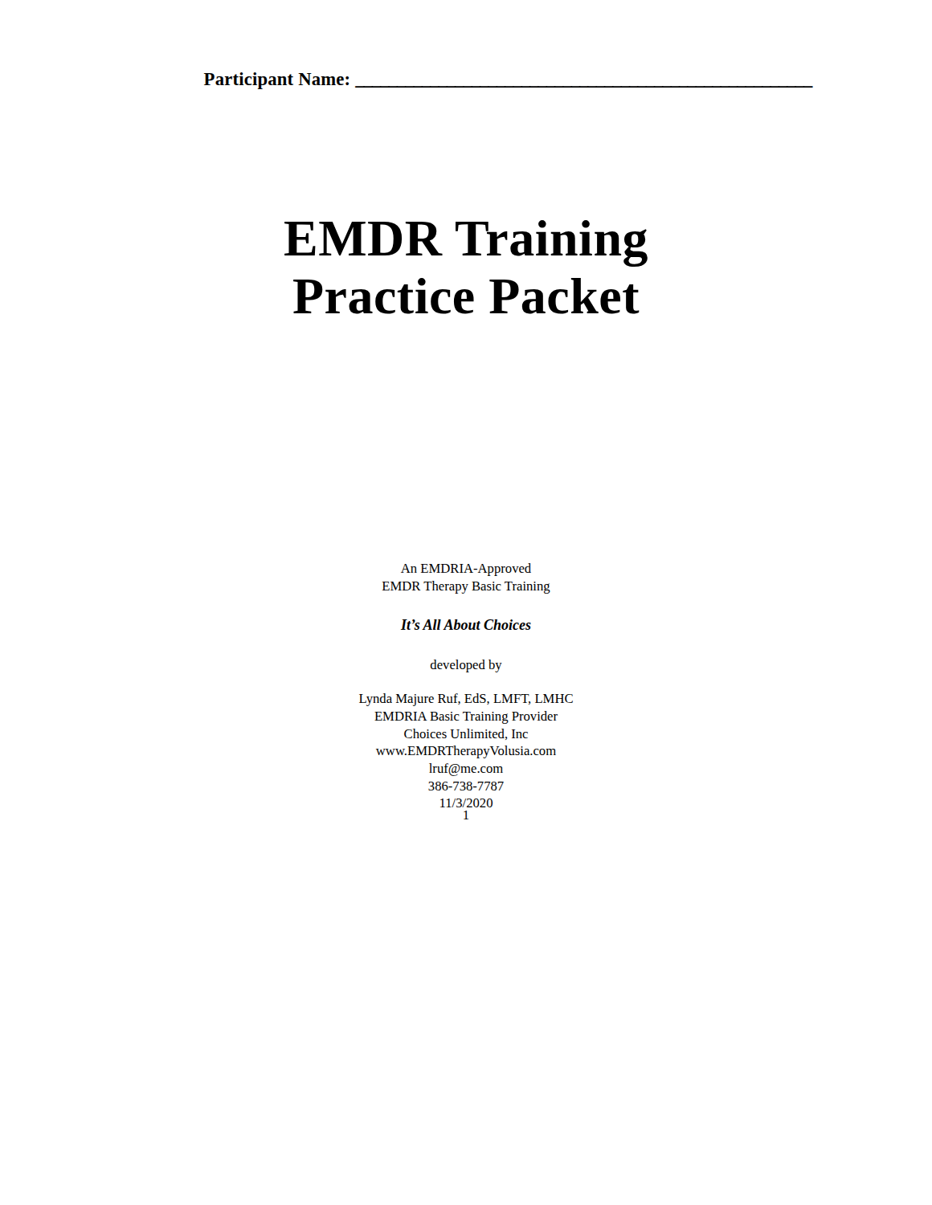Participant Name: _______________________________________________________
EMDR Training
Practice Packet
An EMDRIA-Approved
EMDR Therapy Basic Training
It’s All About Choices
developed by
Lynda Majure Ruf, EdS, LMFT, LMHC
EMDRIA Basic Training Provider
Choices Unlimited, Inc
www.EMDRTherapyVolusia.com
lruf@me.com
386-738-7787
11/3/2020
1